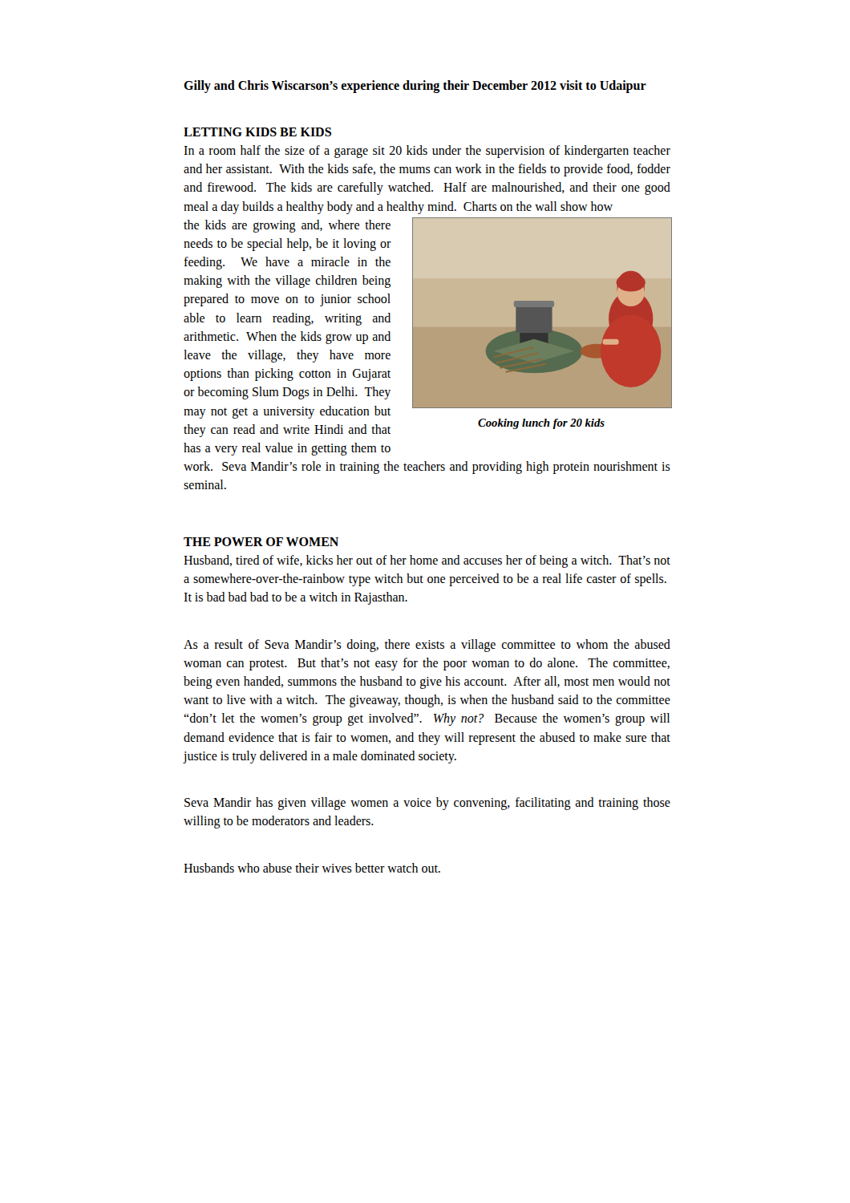Gilly and Chris Wiscarson’s experience during their December 2012 visit to Udaipur
Letting kids be kids
In a room half the size of a garage sit 20 kids under the supervision of kindergarten teacher and her assistant. With the kids safe, the mums can work in the fields to provide food, fodder and firewood. The kids are carefully watched. Half are malnourished, and their one good meal a day builds a healthy body and a healthy mind. Charts on the wall show how
Cooking lunch for 20 kids
the kids are growing and, where there needs to be special help, be it loving or feeding. We have a miracle in the making with the village children being prepared to move on to junior school able to learn reading, writing and arithmetic. When the kids grow up and leave the village, they have more options than picking cotton in Gujarat or becoming Slum Dogs in Delhi. They may not get a university education but they can read and write Hindi and that has a very real value in getting them to work. Seva Mandir’s role in training the teachers and providing high protein nourishment is seminal.
The power of women
Husband, tired of wife, kicks her out of her home and accuses her of being a witch. That’s not a somewhere-over-the-rainbow type witch but one perceived to be a real life caster of spells. It is bad bad bad to be a witch in Rajasthan.
As a result of Seva Mandir’s doing, there exists a village committee to whom the abused woman can protest. But that’s not easy for the poor woman to do alone. The committee, being even handed, summons the husband to give his account. After all, most men would not want to live with a witch. The giveaway, though, is when the husband said to the committee “don’t let the women’s group get involved”. Why not? Because the women’s group will demand evidence that is fair to women, and they will represent the abused to make sure that justice is truly delivered in a male dominated society.
Seva Mandir has given village women a voice by convening, facilitating and training those willing to be moderators and leaders.
Husbands who abuse their wives better watch out.